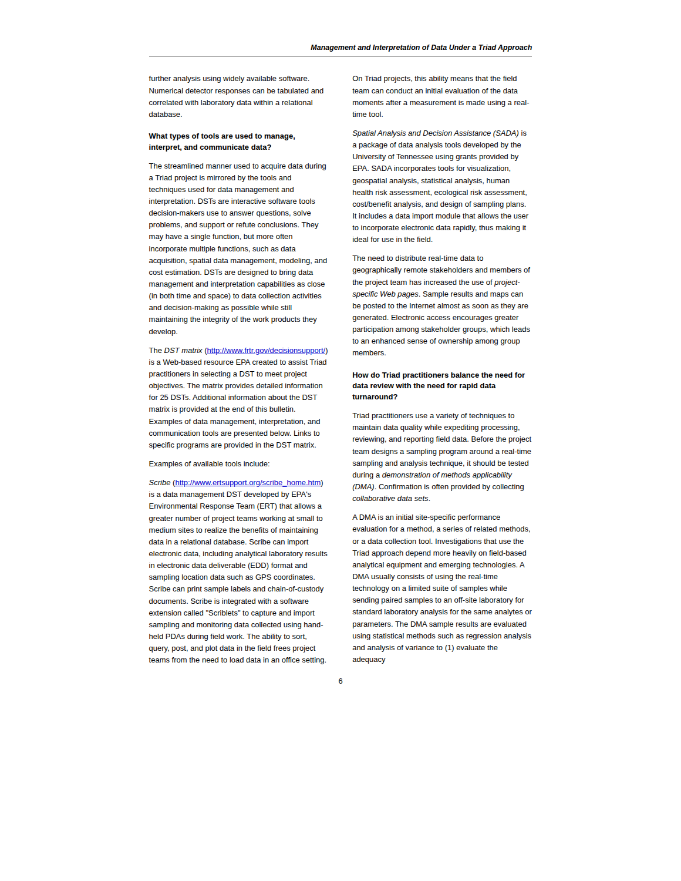Management and Interpretation of Data Under a Triad Approach
further analysis using widely available software. Numerical detector responses can be tabulated and correlated with laboratory data within a relational database.
What types of tools are used to manage, interpret, and communicate data?
The streamlined manner used to acquire data during a Triad project is mirrored by the tools and techniques used for data management and interpretation. DSTs are interactive software tools decision-makers use to answer questions, solve problems, and support or refute conclusions. They may have a single function, but more often incorporate multiple functions, such as data acquisition, spatial data management, modeling, and cost estimation. DSTs are designed to bring data management and interpretation capabilities as close (in both time and space) to data collection activities and decision-making as possible while still maintaining the integrity of the work products they develop.
The DST matrix (http://www.frtr.gov/decisionsupport/) is a Web-based resource EPA created to assist Triad practitioners in selecting a DST to meet project objectives. The matrix provides detailed information for 25 DSTs. Additional information about the DST matrix is provided at the end of this bulletin. Examples of data management, interpretation, and communication tools are presented below. Links to specific programs are provided in the DST matrix.
Examples of available tools include:
Scribe (http://www.ertsupport.org/scribe_home.htm) is a data management DST developed by EPA's Environmental Response Team (ERT) that allows a greater number of project teams working at small to medium sites to realize the benefits of maintaining data in a relational database. Scribe can import electronic data, including analytical laboratory results in electronic data deliverable (EDD) format and sampling location data such as GPS coordinates. Scribe can print sample labels and chain-of-custody documents. Scribe is integrated with a software extension called "Scriblets" to capture and import sampling and monitoring data collected using hand-held PDAs during field work. The ability to sort, query, post, and plot data in the field frees project teams from the need to load data in an office setting.
On Triad projects, this ability means that the field team can conduct an initial evaluation of the data moments after a measurement is made using a real-time tool.
Spatial Analysis and Decision Assistance (SADA) is a package of data analysis tools developed by the University of Tennessee using grants provided by EPA. SADA incorporates tools for visualization, geospatial analysis, statistical analysis, human health risk assessment, ecological risk assessment, cost/benefit analysis, and design of sampling plans. It includes a data import module that allows the user to incorporate electronic data rapidly, thus making it ideal for use in the field.
The need to distribute real-time data to geographically remote stakeholders and members of the project team has increased the use of project-specific Web pages. Sample results and maps can be posted to the Internet almost as soon as they are generated. Electronic access encourages greater participation among stakeholder groups, which leads to an enhanced sense of ownership among group members.
How do Triad practitioners balance the need for data review with the need for rapid data turnaround?
Triad practitioners use a variety of techniques to maintain data quality while expediting processing, reviewing, and reporting field data. Before the project team designs a sampling program around a real-time sampling and analysis technique, it should be tested during a demonstration of methods applicability (DMA). Confirmation is often provided by collecting collaborative data sets.
A DMA is an initial site-specific performance evaluation for a method, a series of related methods, or a data collection tool. Investigations that use the Triad approach depend more heavily on field-based analytical equipment and emerging technologies. A DMA usually consists of using the real-time technology on a limited suite of samples while sending paired samples to an off-site laboratory for standard laboratory analysis for the same analytes or parameters. The DMA sample results are evaluated using statistical methods such as regression analysis and analysis of variance to (1) evaluate the adequacy
6